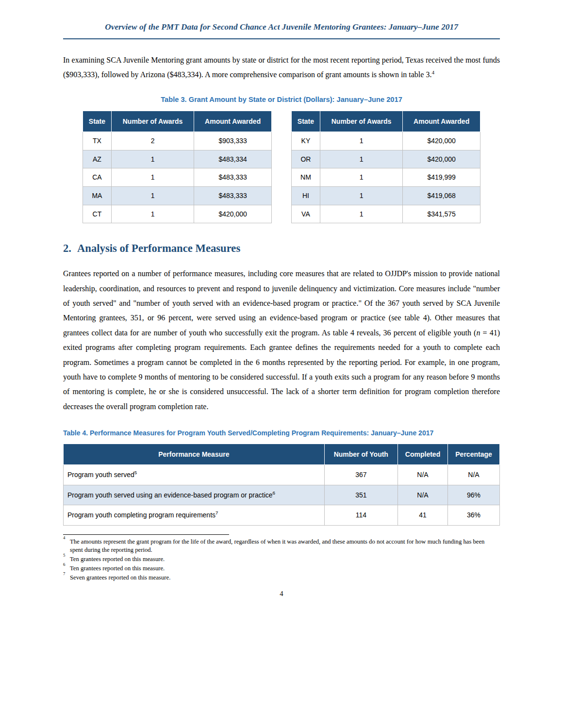Overview of the PMT Data for Second Chance Act Juvenile Mentoring Grantees: January–June 2017
In examining SCA Juvenile Mentoring grant amounts by state or district for the most recent reporting period, Texas received the most funds ($903,333), followed by Arizona ($483,334). A more comprehensive comparison of grant amounts is shown in table 3.4
Table 3. Grant Amount by State or District (Dollars): January–June 2017
| State | Number of Awards | Amount Awarded |
| --- | --- | --- |
| TX | 2 | $903,333 |
| AZ | 1 | $483,334 |
| CA | 1 | $483,333 |
| MA | 1 | $483,333 |
| CT | 1 | $420,000 |
| State | Number of Awards | Amount Awarded |
| --- | --- | --- |
| KY | 1 | $420,000 |
| OR | 1 | $420,000 |
| NM | 1 | $419,999 |
| HI | 1 | $419,068 |
| VA | 1 | $341,575 |
2. Analysis of Performance Measures
Grantees reported on a number of performance measures, including core measures that are related to OJJDP's mission to provide national leadership, coordination, and resources to prevent and respond to juvenile delinquency and victimization. Core measures include "number of youth served" and "number of youth served with an evidence-based program or practice." Of the 367 youth served by SCA Juvenile Mentoring grantees, 351, or 96 percent, were served using an evidence-based program or practice (see table 4). Other measures that grantees collect data for are number of youth who successfully exit the program. As table 4 reveals, 36 percent of eligible youth (n = 41) exited programs after completing program requirements. Each grantee defines the requirements needed for a youth to complete each program. Sometimes a program cannot be completed in the 6 months represented by the reporting period. For example, in one program, youth have to complete 9 months of mentoring to be considered successful. If a youth exits such a program for any reason before 9 months of mentoring is complete, he or she is considered unsuccessful. The lack of a shorter term definition for program completion therefore decreases the overall program completion rate.
Table 4. Performance Measures for Program Youth Served/Completing Program Requirements: January–June 2017
| Performance Measure | Number of Youth | Completed | Percentage |
| --- | --- | --- | --- |
| Program youth served 5 | 367 | N/A | N/A |
| Program youth served using an evidence-based program or practice 6 | 351 | N/A | 96% |
| Program youth completing program requirements 7 | 114 | 41 | 36% |
4 The amounts represent the grant program for the life of the award, regardless of when it was awarded, and these amounts do not account for how much funding has been spent during the reporting period.
5 Ten grantees reported on this measure.
6 Ten grantees reported on this measure.
7 Seven grantees reported on this measure.
4